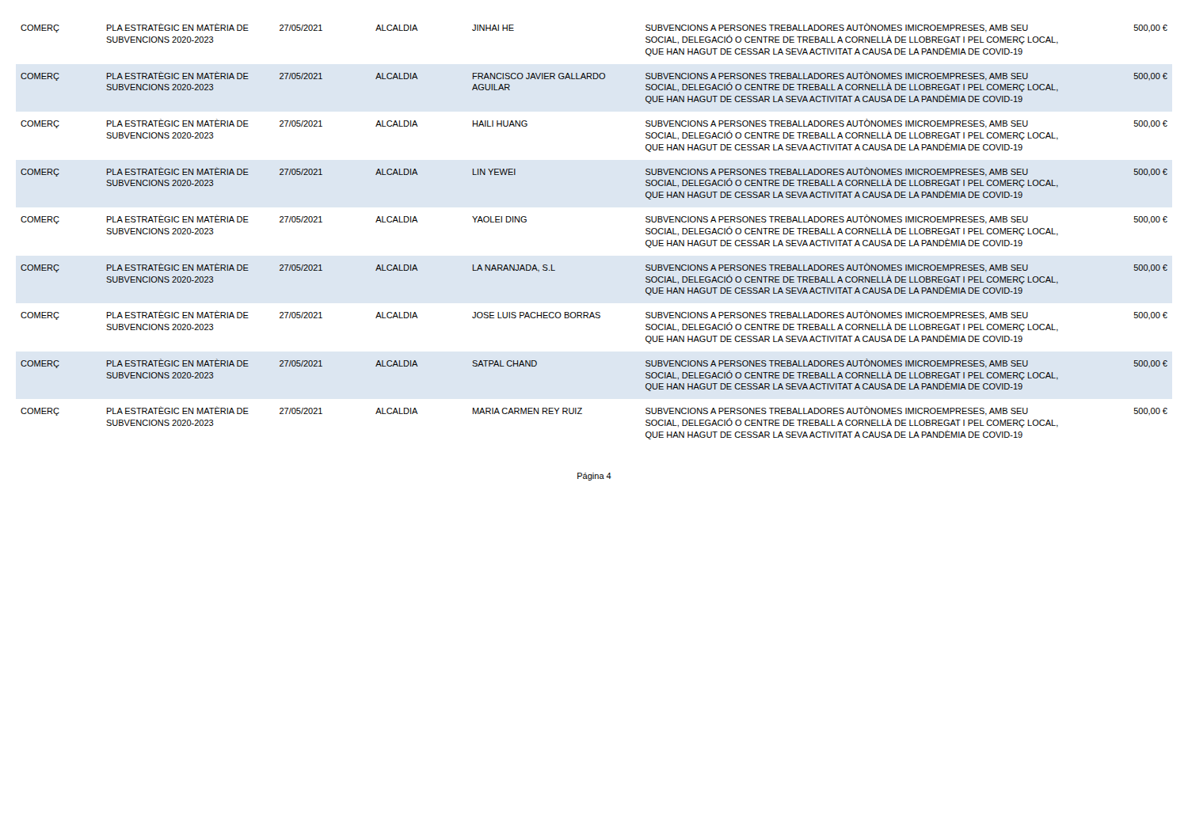| COMERÇ | PLA ESTRATÈGIC EN MATÈRIA DE SUBVENCIONS 2020-2023 | 27/05/2021 | ALCALDIA | JINHAI HE | SUBVENCIONS A PERSONES TREBALLADORES AUTÒNOMES IMICROEMPRESES, AMB SEU SOCIAL, DELEGACIÓ O CENTRE DE TREBALL A CORNELLÀ DE LLOBREGAT I PEL COMERÇ LOCAL, QUE HAN HAGUT DE CESSAR LA SEVA ACTIVITAT A CAUSA DE LA PANDÈMIA DE COVID-19 | 500,00 € |
| COMERÇ | PLA ESTRATÈGIC EN MATÈRIA DE SUBVENCIONS 2020-2023 | 27/05/2021 | ALCALDIA | FRANCISCO JAVIER GALLARDO AGUILAR | SUBVENCIONS A PERSONES TREBALLADORES AUTÒNOMES IMICROEMPRESES, AMB SEU SOCIAL, DELEGACIÓ O CENTRE DE TREBALL A CORNELLÀ DE LLOBREGAT I PEL COMERÇ LOCAL, QUE HAN HAGUT DE CESSAR LA SEVA ACTIVITAT A CAUSA DE LA PANDÈMIA DE COVID-19 | 500,00 € |
| COMERÇ | PLA ESTRATÈGIC EN MATÈRIA DE SUBVENCIONS 2020-2023 | 27/05/2021 | ALCALDIA | HAILI HUANG | SUBVENCIONS A PERSONES TREBALLADORES AUTÒNOMES IMICROEMPRESES, AMB SEU SOCIAL, DELEGACIÓ O CENTRE DE TREBALL A CORNELLÀ DE LLOBREGAT I PEL COMERÇ LOCAL, QUE HAN HAGUT DE CESSAR LA SEVA ACTIVITAT A CAUSA DE LA PANDÈMIA DE COVID-19 | 500,00 € |
| COMERÇ | PLA ESTRATÈGIC EN MATÈRIA DE SUBVENCIONS 2020-2023 | 27/05/2021 | ALCALDIA | LIN YEWEI | SUBVENCIONS A PERSONES TREBALLADORES AUTÒNOMES IMICROEMPRESES, AMB SEU SOCIAL, DELEGACIÓ O CENTRE DE TREBALL A CORNELLÀ DE LLOBREGAT I PEL COMERÇ LOCAL, QUE HAN HAGUT DE CESSAR LA SEVA ACTIVITAT A CAUSA DE LA PANDÈMIA DE COVID-19 | 500,00 € |
| COMERÇ | PLA ESTRATÈGIC EN MATÈRIA DE SUBVENCIONS 2020-2023 | 27/05/2021 | ALCALDIA | YAOLEI DING | SUBVENCIONS A PERSONES TREBALLADORES AUTÒNOMES IMICROEMPRESES, AMB SEU SOCIAL, DELEGACIÓ O CENTRE DE TREBALL A CORNELLÀ DE LLOBREGAT I PEL COMERÇ LOCAL, QUE HAN HAGUT DE CESSAR LA SEVA ACTIVITAT A CAUSA DE LA PANDÈMIA DE COVID-19 | 500,00 € |
| COMERÇ | PLA ESTRATÈGIC EN MATÈRIA DE SUBVENCIONS 2020-2023 | 27/05/2021 | ALCALDIA | LA NARANJADA, S.L | SUBVENCIONS A PERSONES TREBALLADORES AUTÒNOMES IMICROEMPRESES, AMB SEU SOCIAL, DELEGACIÓ O CENTRE DE TREBALL A CORNELLÀ DE LLOBREGAT I PEL COMERÇ LOCAL, QUE HAN HAGUT DE CESSAR LA SEVA ACTIVITAT A CAUSA DE LA PANDÈMIA DE COVID-19 | 500,00 € |
| COMERÇ | PLA ESTRATÈGIC EN MATÈRIA DE SUBVENCIONS 2020-2023 | 27/05/2021 | ALCALDIA | JOSE LUIS PACHECO BORRAS | SUBVENCIONS A PERSONES TREBALLADORES AUTÒNOMES IMICROEMPRESES, AMB SEU SOCIAL, DELEGACIÓ O CENTRE DE TREBALL A CORNELLÀ DE LLOBREGAT I PEL COMERÇ LOCAL, QUE HAN HAGUT DE CESSAR LA SEVA ACTIVITAT A CAUSA DE LA PANDÈMIA DE COVID-19 | 500,00 € |
| COMERÇ | PLA ESTRATÈGIC EN MATÈRIA DE SUBVENCIONS 2020-2023 | 27/05/2021 | ALCALDIA | SATPAL CHAND | SUBVENCIONS A PERSONES TREBALLADORES AUTÒNOMES IMICROEMPRESES, AMB SEU SOCIAL, DELEGACIÓ O CENTRE DE TREBALL A CORNELLÀ DE LLOBREGAT I PEL COMERÇ LOCAL, QUE HAN HAGUT DE CESSAR LA SEVA ACTIVITAT A CAUSA DE LA PANDÈMIA DE COVID-19 | 500,00 € |
| COMERÇ | PLA ESTRATÈGIC EN MATÈRIA DE SUBVENCIONS 2020-2023 | 27/05/2021 | ALCALDIA | MARIA CARMEN REY RUIZ | SUBVENCIONS A PERSONES TREBALLADORES AUTÒNOMES IMICROEMPRESES, AMB SEU SOCIAL, DELEGACIÓ O CENTRE DE TREBALL A CORNELLÀ DE LLOBREGAT I PEL COMERÇ LOCAL, QUE HAN HAGUT DE CESSAR LA SEVA ACTIVITAT A CAUSA DE LA PANDÈMIA DE COVID-19 | 500,00 € |
Página 4